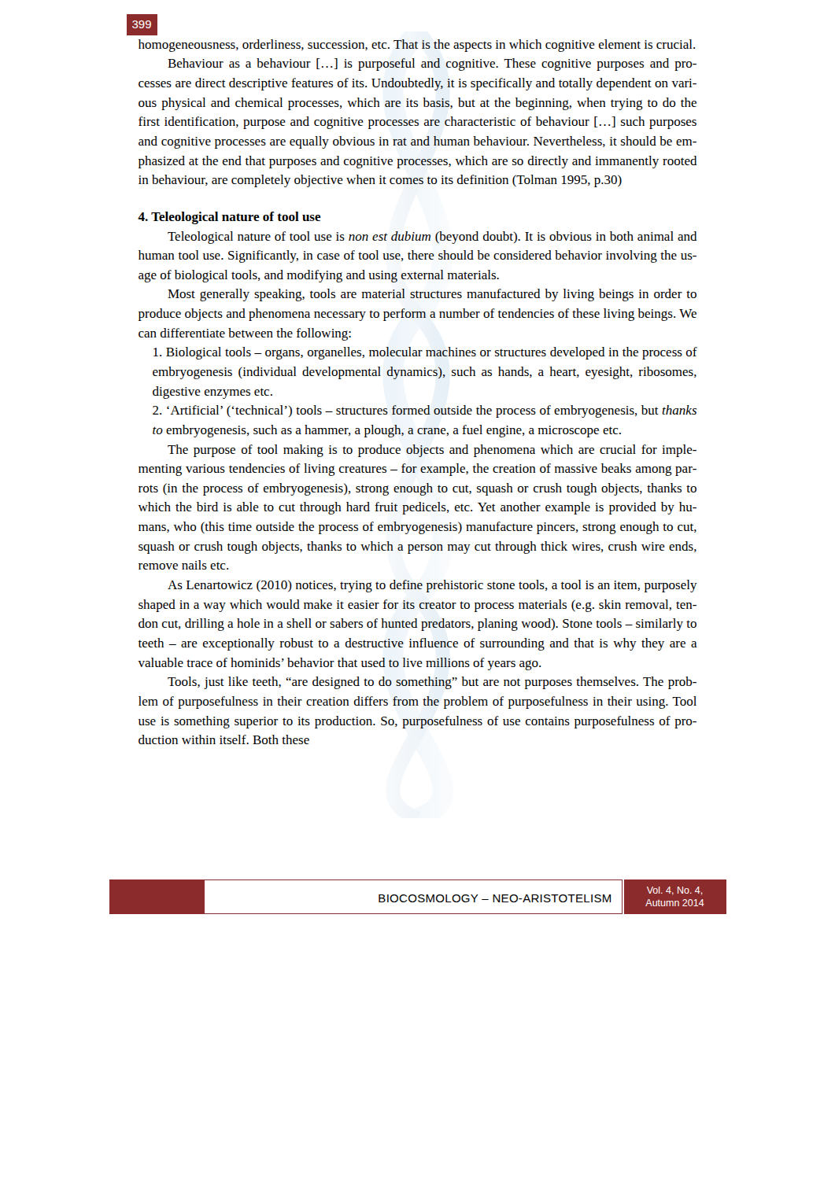399
homogeneousness, orderliness, succession, etc. That is the aspects in which cognitive element is crucial.
Behaviour as a behaviour […] is purposeful and cognitive. These cognitive purposes and processes are direct descriptive features of its. Undoubtedly, it is specifically and totally dependent on various physical and chemical processes, which are its basis, but at the beginning, when trying to do the first identification, purpose and cognitive processes are characteristic of behaviour […] such purposes and cognitive processes are equally obvious in rat and human behaviour. Nevertheless, it should be emphasized at the end that purposes and cognitive processes, which are so directly and immanently rooted in behaviour, are completely objective when it comes to its definition (Tolman 1995, p.30)
4. Teleological nature of tool use
Teleological nature of tool use is non est dubium (beyond doubt). It is obvious in both animal and human tool use. Significantly, in case of tool use, there should be considered behavior involving the usage of biological tools, and modifying and using external materials.
Most generally speaking, tools are material structures manufactured by living beings in order to produce objects and phenomena necessary to perform a number of tendencies of these living beings. We can differentiate between the following:
1. Biological tools – organs, organelles, molecular machines or structures developed in the process of embryogenesis (individual developmental dynamics), such as hands, a heart, eyesight, ribosomes, digestive enzymes etc.
2. ‘Artificial’ (‘technical’) tools – structures formed outside the process of embryogenesis, but thanks to embryogenesis, such as a hammer, a plough, a crane, a fuel engine, a microscope etc.
The purpose of tool making is to produce objects and phenomena which are crucial for implementing various tendencies of living creatures – for example, the creation of massive beaks among parrots (in the process of embryogenesis), strong enough to cut, squash or crush tough objects, thanks to which the bird is able to cut through hard fruit pedicels, etc. Yet another example is provided by humans, who (this time outside the process of embryogenesis) manufacture pincers, strong enough to cut, squash or crush tough objects, thanks to which a person may cut through thick wires, crush wire ends, remove nails etc.
As Lenartowicz (2010) notices, trying to define prehistoric stone tools, a tool is an item, purposely shaped in a way which would make it easier for its creator to process materials (e.g. skin removal, tendon cut, drilling a hole in a shell or sabers of hunted predators, planing wood). Stone tools – similarly to teeth – are exceptionally robust to a destructive influence of surrounding and that is why they are a valuable trace of hominids’ behavior that used to live millions of years ago.
Tools, just like teeth, “are designed to do something” but are not purposes themselves. The problem of purposefulness in their creation differs from the problem of purposefulness in their using. Tool use is something superior to its production. So, purposefulness of use contains purposefulness of production within itself. Both these
BIOCOSMOLOGY – NEO-ARISTOTELISM
Vol. 4, No. 4,
Autumn 2014